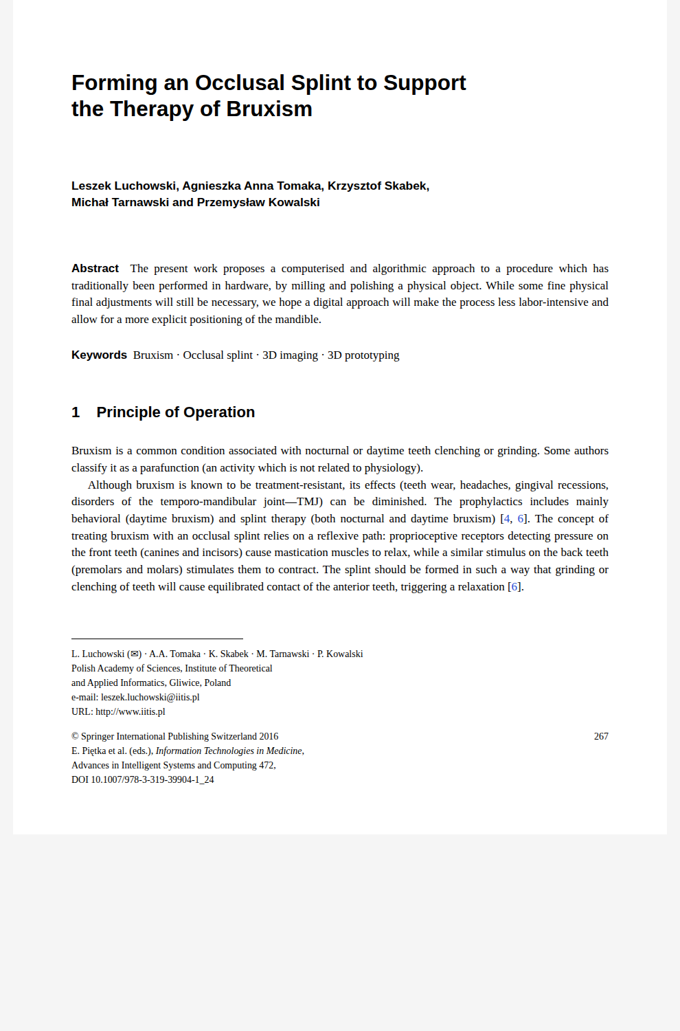Forming an Occlusal Splint to Support
the Therapy of Bruxism
Leszek Luchowski, Agnieszka Anna Tomaka, Krzysztof Skabek,
Michał Tarnawski and Przemysław Kowalski
Abstract The present work proposes a computerised and algorithmic approach to a procedure which has traditionally been performed in hardware, by milling and polishing a physical object. While some fine physical final adjustments will still be necessary, we hope a digital approach will make the process less labor-intensive and allow for a more explicit positioning of the mandible.
Keywords Bruxism · Occlusal splint · 3D imaging · 3D prototyping
1 Principle of Operation
Bruxism is a common condition associated with nocturnal or daytime teeth clenching or grinding. Some authors classify it as a parafunction (an activity which is not related to physiology).
Although bruxism is known to be treatment-resistant, its effects (teeth wear, headaches, gingival recessions, disorders of the temporo-mandibular joint—TMJ) can be diminished. The prophylactics includes mainly behavioral (daytime bruxism) and splint therapy (both nocturnal and daytime bruxism) [4, 6]. The concept of treating bruxism with an occlusal splint relies on a reflexive path: proprioceptive receptors detecting pressure on the front teeth (canines and incisors) cause mastication muscles to relax, while a similar stimulus on the back teeth (premolars and molars) stimulates them to contract. The splint should be formed in such a way that grinding or clenching of teeth will cause equilibrated contact of the anterior teeth, triggering a relaxation [6].
L. Luchowski (✉) · A.A. Tomaka · K. Skabek · M. Tarnawski · P. Kowalski
Polish Academy of Sciences, Institute of Theoretical
and Applied Informatics, Gliwice, Poland
e-mail: leszek.luchowski@iitis.pl
URL: http://www.iitis.pl
267 © Springer International Publishing Switzerland 2016
E. Piętka et al. (eds.), Information Technologies in Medicine,
Advances in Intelligent Systems and Computing 472,
DOI 10.1007/978-3-319-39904-1_24